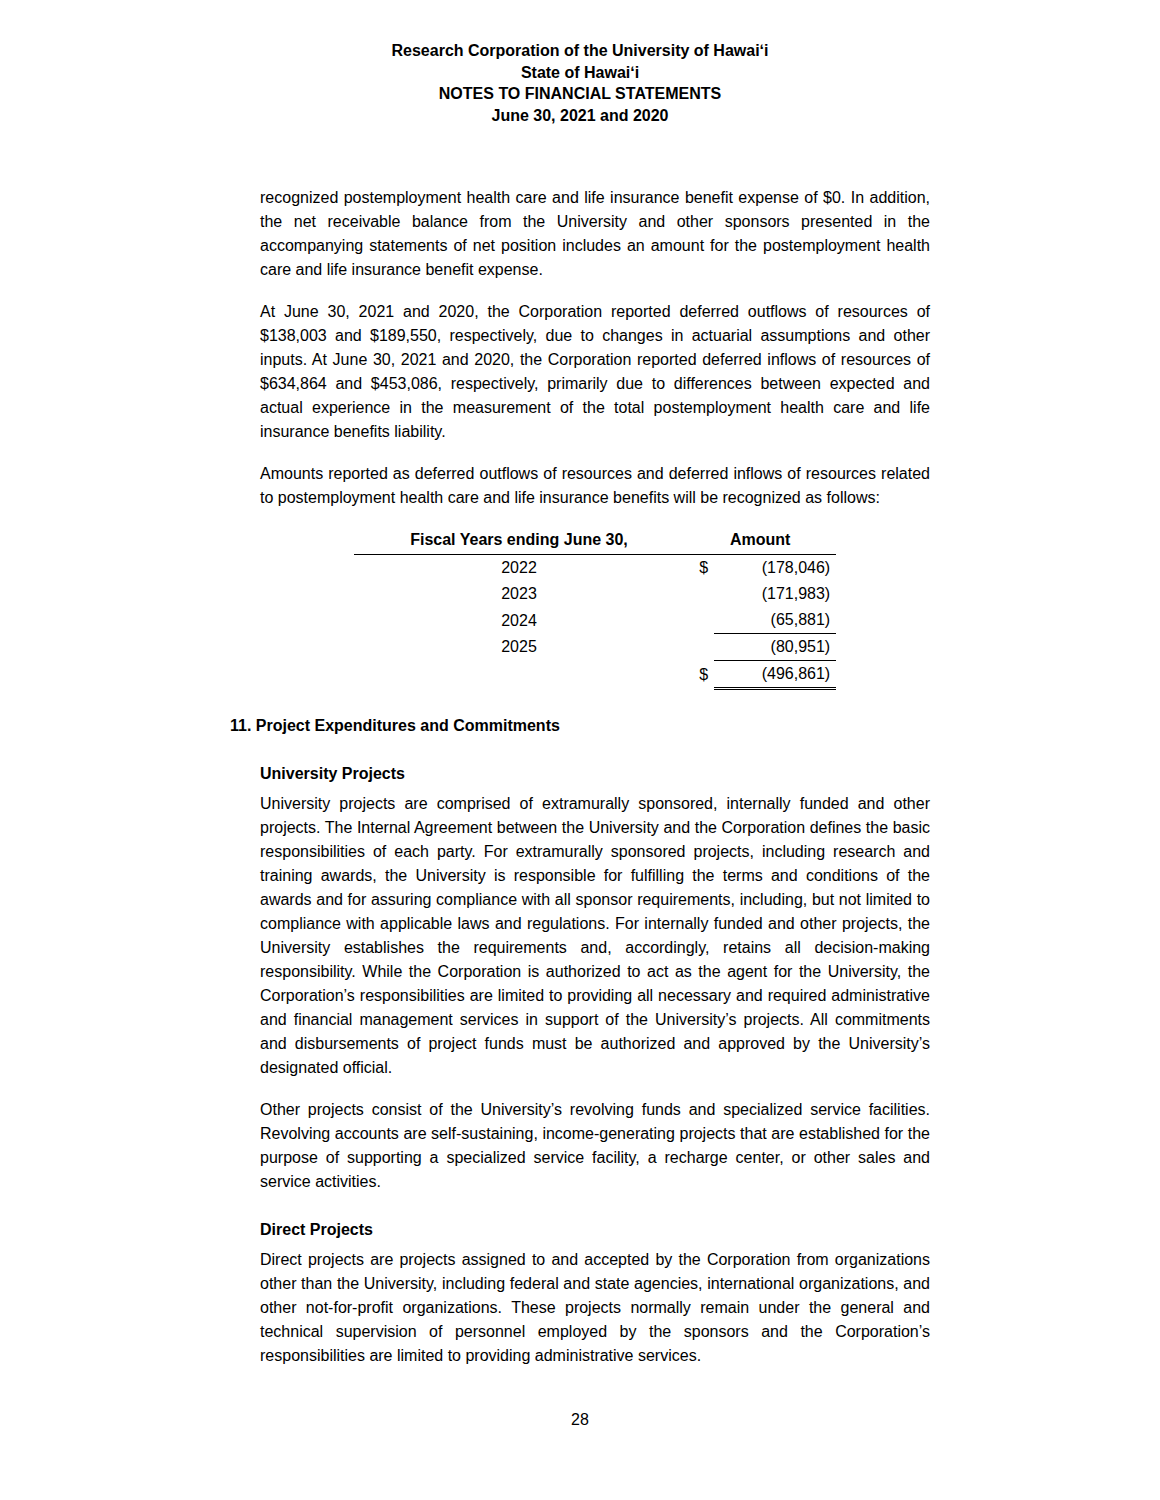Research Corporation of the University of Hawaiʻi
State of Hawaiʻi
NOTES TO FINANCIAL STATEMENTS
June 30, 2021 and 2020
recognized postemployment health care and life insurance benefit expense of $0. In addition, the net receivable balance from the University and other sponsors presented in the accompanying statements of net position includes an amount for the postemployment health care and life insurance benefit expense.
At June 30, 2021 and 2020, the Corporation reported deferred outflows of resources of $138,003 and $189,550, respectively, due to changes in actuarial assumptions and other inputs. At June 30, 2021 and 2020, the Corporation reported deferred inflows of resources of $634,864 and $453,086, respectively, primarily due to differences between expected and actual experience in the measurement of the total postemployment health care and life insurance benefits liability.
Amounts reported as deferred outflows of resources and deferred inflows of resources related to postemployment health care and life insurance benefits will be recognized as follows:
| Fiscal Years ending June 30, | Amount |
| --- | --- |
| 2022 | $ | (178,046) |
| 2023 | | (171,983) |
| 2024 | | (65,881) |
| 2025 | | (80,951) |
| | $ | (496,861) |
11. Project Expenditures and Commitments
University Projects
University projects are comprised of extramurally sponsored, internally funded and other projects. The Internal Agreement between the University and the Corporation defines the basic responsibilities of each party. For extramurally sponsored projects, including research and training awards, the University is responsible for fulfilling the terms and conditions of the awards and for assuring compliance with all sponsor requirements, including, but not limited to compliance with applicable laws and regulations. For internally funded and other projects, the University establishes the requirements and, accordingly, retains all decision-making responsibility. While the Corporation is authorized to act as the agent for the University, the Corporation’s responsibilities are limited to providing all necessary and required administrative and financial management services in support of the University’s projects. All commitments and disbursements of project funds must be authorized and approved by the University’s designated official.
Other projects consist of the University’s revolving funds and specialized service facilities. Revolving accounts are self-sustaining, income-generating projects that are established for the purpose of supporting a specialized service facility, a recharge center, or other sales and service activities.
Direct Projects
Direct projects are projects assigned to and accepted by the Corporation from organizations other than the University, including federal and state agencies, international organizations, and other not-for-profit organizations. These projects normally remain under the general and technical supervision of personnel employed by the sponsors and the Corporation’s responsibilities are limited to providing administrative services.
28